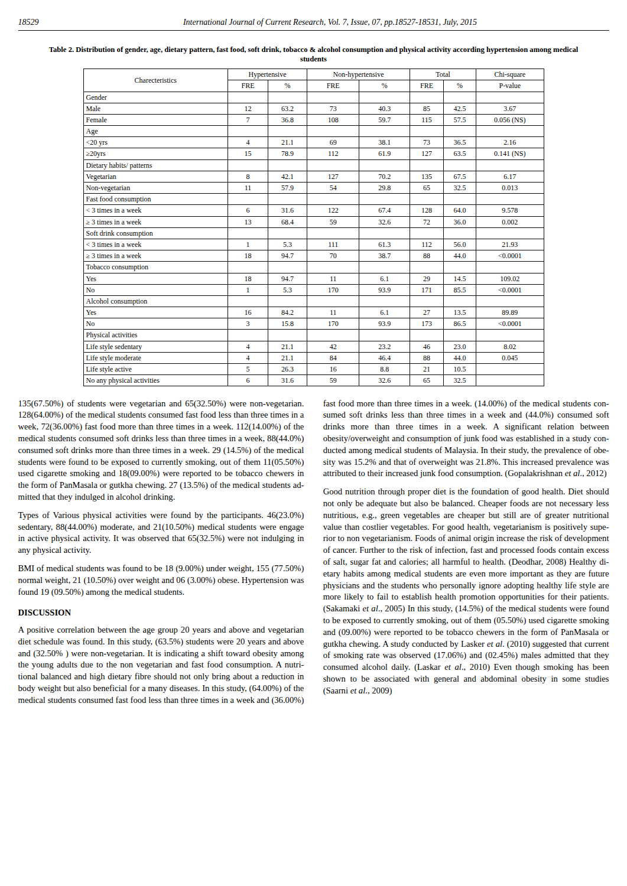18529 International Journal of Current Research, Vol. 7, Issue, 07, pp.18527-18531, July, 2015
Table 2. Distribution of gender, age, dietary pattern, fast food, soft drink, tobacco & alcohol consumption and physical activity according hypertension among medical students
| Charecteristics | Hypertensive | Non-hypertensive | Total | Chi-square |
| --- | --- | --- | --- | --- |
| FRE | % | FRE | % | FRE | % | P-value |
| Gender | | | | | | | |
| Male | 12 | 63.2 | 73 | 40.3 | 85 | 42.5 | 3.67 |
| Female | 7 | 36.8 | 108 | 59.7 | 115 | 57.5 | 0.056 (NS) |
| Age | | | | | | | |
| <20 yrs | 4 | 21.1 | 69 | 38.1 | 73 | 36.5 | 2.16 |
| ≥20yrs | 15 | 78.9 | 112 | 61.9 | 127 | 63.5 | 0.141 (NS) |
| Dietary habits/ patterns | | | | | | | |
| Vegetarian | 8 | 42.1 | 127 | 70.2 | 135 | 67.5 | 6.17 |
| Non-vegetarian | 11 | 57.9 | 54 | 29.8 | 65 | 32.5 | 0.013 |
| Fast food consumption | | | | | | | |
| < 3 times in a week | 6 | 31.6 | 122 | 67.4 | 128 | 64.0 | 9.578 |
| ≥ 3 times in a week | 13 | 68.4 | 59 | 32.6 | 72 | 36.0 | 0.002 |
| Soft drink consumption | | | | | | | |
| < 3 times in a week | 1 | 5.3 | 111 | 61.3 | 112 | 56.0 | 21.93 |
| ≥ 3 times in a week | 18 | 94.7 | 70 | 38.7 | 88 | 44.0 | <0.0001 |
| Tobacco consumption | | | | | | | |
| Yes | 18 | 94.7 | 11 | 6.1 | 29 | 14.5 | 109.02 |
| No | 1 | 5.3 | 170 | 93.9 | 171 | 85.5 | <0.0001 |
| Alcohol consumption | | | | | | | |
| Yes | 16 | 84.2 | 11 | 6.1 | 27 | 13.5 | 89.89 |
| No | 3 | 15.8 | 170 | 93.9 | 173 | 86.5 | <0.0001 |
| Physical activities | | | | | | | |
| Life style sedentary | 4 | 21.1 | 42 | 23.2 | 46 | 23.0 | 8.02 |
| Life style moderate | 4 | 21.1 | 84 | 46.4 | 88 | 44.0 | 0.045 |
| Life style active | 5 | 26.3 | 16 | 8.8 | 21 | 10.5 | |
| No any physical activities | 6 | 31.6 | 59 | 32.6 | 65 | 32.5 | |
135(67.50%) of students were vegetarian and 65(32.50%) were non-vegetarian. 128(64.00%) of the medical students consumed fast food less than three times in a week, 72(36.00%) fast food more than three times in a week. 112(14.00%) of the medical students consumed soft drinks less than three times in a week, 88(44.0%) consumed soft drinks more than three times in a week. 29 (14.5%) of the medical students were found to be exposed to currently smoking, out of them 11(05.50%) used cigarette smoking and 18(09.00%) were reported to be tobacco chewers in the form of PanMasala or gutkha chewing. 27 (13.5%) of the medical students admitted that they indulged in alcohol drinking.
Types of Various physical activities were found by the participants. 46(23.0%) sedentary, 88(44.00%) moderate, and 21(10.50%) medical students were engage in active physical activity. It was observed that 65(32.5%) were not indulging in any physical activity.
BMI of medical students was found to be 18 (9.00%) under weight, 155 (77.50%) normal weight, 21 (10.50%) over weight and 06 (3.00%) obese. Hypertension was found 19 (09.50%) among the medical students.
DISCUSSION
A positive correlation between the age group 20 years and above and vegetarian diet schedule was found. In this study, (63.5%) students were 20 years and above and (32.50% ) were non-vegetarian. It is indicating a shift toward obesity among the young adults due to the non vegetarian and fast food consumption. A nutritional balanced and high dietary fibre should not only bring about a reduction in body weight but also beneficial for a many diseases. In this study, (64.00%) of the medical students consumed fast food less than three times in a week and (36.00%) fast food more than three times in a week. (14.00%) of the medical students consumed soft drinks less than three times in a week and (44.0%) consumed soft drinks more than three times in a week. A significant relation between obesity/overweight and consumption of junk food was established in a study conducted among medical students of Malaysia. In their study, the prevalence of obesity was 15.2% and that of overweight was 21.8%. This increased prevalence was attributed to their increased junk food consumption. (Gopalakrishnan et al., 2012)
Good nutrition through proper diet is the foundation of good health. Diet should not only be adequate but also be balanced. Cheaper foods are not necessary less nutritious, e.g., green vegetables are cheaper but still are of greater nutritional value than costlier vegetables. For good health, vegetarianism is positively superior to non vegetarianism. Foods of animal origin increase the risk of development of cancer. Further to the risk of infection, fast and processed foods contain excess of salt, sugar fat and calories; all harmful to health. (Deodhar, 2008) Healthy dietary habits among medical students are even more important as they are future physicians and the students who personally ignore adopting healthy life style are more likely to fail to establish health promotion opportunities for their patients. (Sakamaki et al., 2005) In this study, (14.5%) of the medical students were found to be exposed to currently smoking, out of them (05.50%) used cigarette smoking and (09.00%) were reported to be tobacco chewers in the form of PanMasala or gutkha chewing. A study conducted by Lasker et al. (2010) suggested that current of smoking rate was observed (17.06%) and (02.45%) males admitted that they consumed alcohol daily. (Laskar et al., 2010) Even though smoking has been shown to be associated with general and abdominal obesity in some studies (Saarni et al., 2009)